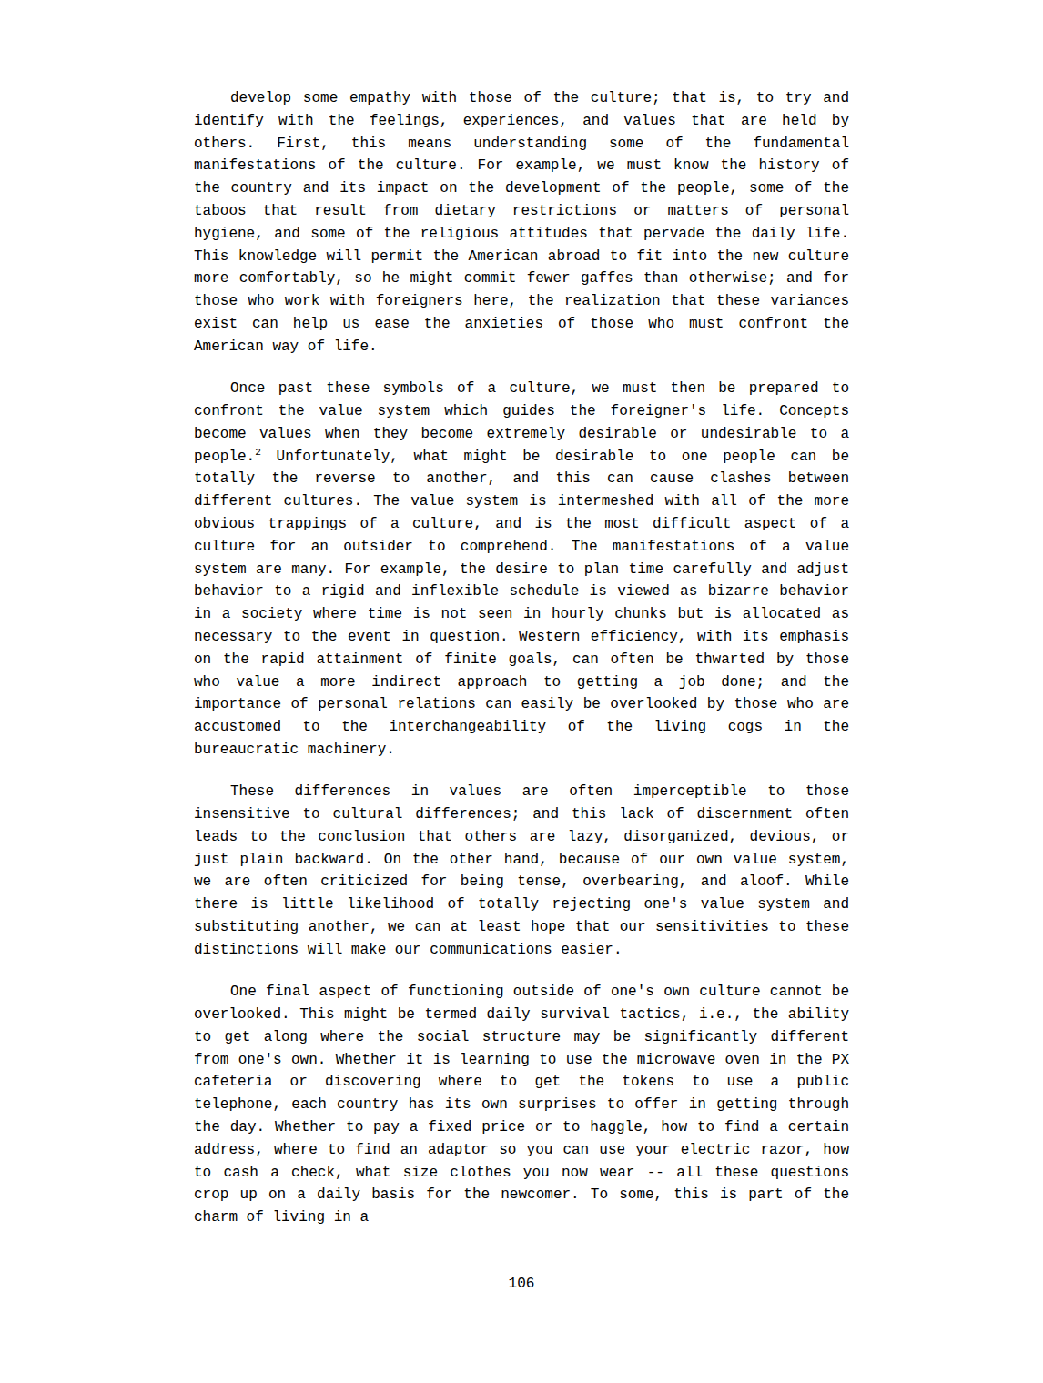develop some empathy with those of the culture; that is, to try and identify with the feelings, experiences, and values that are held by others. First, this means understanding some of the fundamental manifestations of the culture. For example, we must know the history of the country and its impact on the development of the people, some of the taboos that result from dietary restrictions or matters of personal hygiene, and some of the religious attitudes that pervade the daily life. This knowledge will permit the American abroad to fit into the new culture more comfortably, so he might commit fewer gaffes than otherwise; and for those who work with foreigners here, the realization that these variances exist can help us ease the anxieties of those who must confront the American way of life.
Once past these symbols of a culture, we must then be prepared to confront the value system which guides the foreigner's life. Concepts become values when they become extremely desirable or undesirable to a people.2 Unfortunately, what might be desirable to one people can be totally the reverse to another, and this can cause clashes between different cultures. The value system is intermeshed with all of the more obvious trappings of a culture, and is the most difficult aspect of a culture for an outsider to comprehend. The manifestations of a value system are many. For example, the desire to plan time carefully and adjust behavior to a rigid and inflexible schedule is viewed as bizarre behavior in a society where time is not seen in hourly chunks but is allocated as necessary to the event in question. Western efficiency, with its emphasis on the rapid attainment of finite goals, can often be thwarted by those who value a more indirect approach to getting a job done; and the importance of personal relations can easily be overlooked by those who are accustomed to the interchangeability of the living cogs in the bureaucratic machinery.
These differences in values are often imperceptible to those insensitive to cultural differences; and this lack of discernment often leads to the conclusion that others are lazy, disorganized, devious, or just plain backward. On the other hand, because of our own value system, we are often criticized for being tense, overbearing, and aloof. While there is little likelihood of totally rejecting one's value system and substituting another, we can at least hope that our sensitivities to these distinctions will make our communications easier.
One final aspect of functioning outside of one's own culture cannot be overlooked. This might be termed daily survival tactics, i.e., the ability to get along where the social structure may be significantly different from one's own. Whether it is learning to use the microwave oven in the PX cafeteria or discovering where to get the tokens to use a public telephone, each country has its own surprises to offer in getting through the day. Whether to pay a fixed price or to haggle, how to find a certain address, where to find an adaptor so you can use your electric razor, how to cash a check, what size clothes you now wear -- all these questions crop up on a daily basis for the newcomer. To some, this is part of the charm of living in a
106